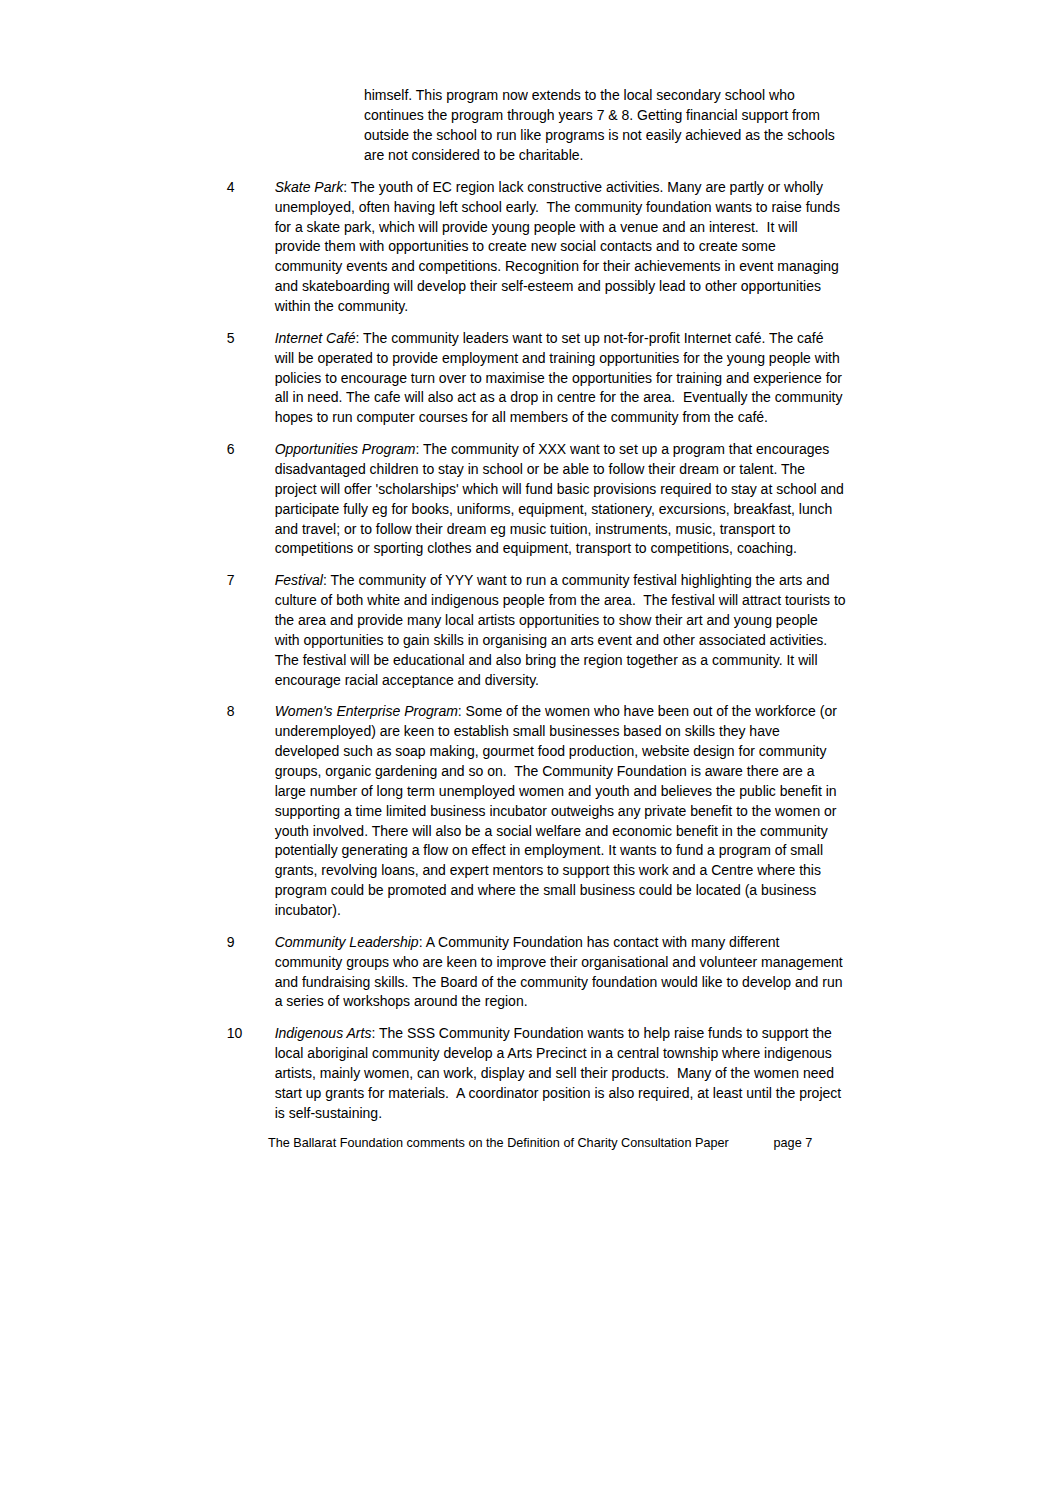himself. This program now extends to the local secondary school who continues the program through years 7 & 8. Getting financial support from outside the school to run like programs is not easily achieved as the schools are not considered to be charitable.
4
Skate Park: The youth of EC region lack constructive activities. Many are partly or wholly unemployed, often having left school early. The community foundation wants to raise funds for a skate park, which will provide young people with a venue and an interest. It will provide them with opportunities to create new social contacts and to create some community events and competitions. Recognition for their achievements in event managing and skateboarding will develop their self-esteem and possibly lead to other opportunities within the community.
5
Internet Café: The community leaders want to set up not-for-profit Internet café. The café will be operated to provide employment and training opportunities for the young people with policies to encourage turn over to maximise the opportunities for training and experience for all in need. The cafe will also act as a drop in centre for the area. Eventually the community hopes to run computer courses for all members of the community from the café.
6
Opportunities Program: The community of XXX want to set up a program that encourages disadvantaged children to stay in school or be able to follow their dream or talent. The project will offer 'scholarships' which will fund basic provisions required to stay at school and participate fully eg for books, uniforms, equipment, stationery, excursions, breakfast, lunch and travel; or to follow their dream eg music tuition, instruments, music, transport to competitions or sporting clothes and equipment, transport to competitions, coaching.
7
Festival: The community of YYY want to run a community festival highlighting the arts and culture of both white and indigenous people from the area. The festival will attract tourists to the area and provide many local artists opportunities to show their art and young people with opportunities to gain skills in organising an arts event and other associated activities. The festival will be educational and also bring the region together as a community. It will encourage racial acceptance and diversity.
8
Women's Enterprise Program: Some of the women who have been out of the workforce (or underemployed) are keen to establish small businesses based on skills they have developed such as soap making, gourmet food production, website design for community groups, organic gardening and so on. The Community Foundation is aware there are a large number of long term unemployed women and youth and believes the public benefit in supporting a time limited business incubator outweighs any private benefit to the women or youth involved. There will also be a social welfare and economic benefit in the community potentially generating a flow on effect in employment. It wants to fund a program of small grants, revolving loans, and expert mentors to support this work and a Centre where this program could be promoted and where the small business could be located (a business incubator).
9
Community Leadership: A Community Foundation has contact with many different community groups who are keen to improve their organisational and volunteer management and fundraising skills. The Board of the community foundation would like to develop and run a series of workshops around the region.
10
Indigenous Arts: The SSS Community Foundation wants to help raise funds to support the local aboriginal community develop a Arts Precinct in a central township where indigenous artists, mainly women, can work, display and sell their products. Many of the women need start up grants for materials. A coordinator position is also required, at least until the project is self-sustaining.
The Ballarat Foundation comments on the Definition of Charity Consultation Paper
page 7